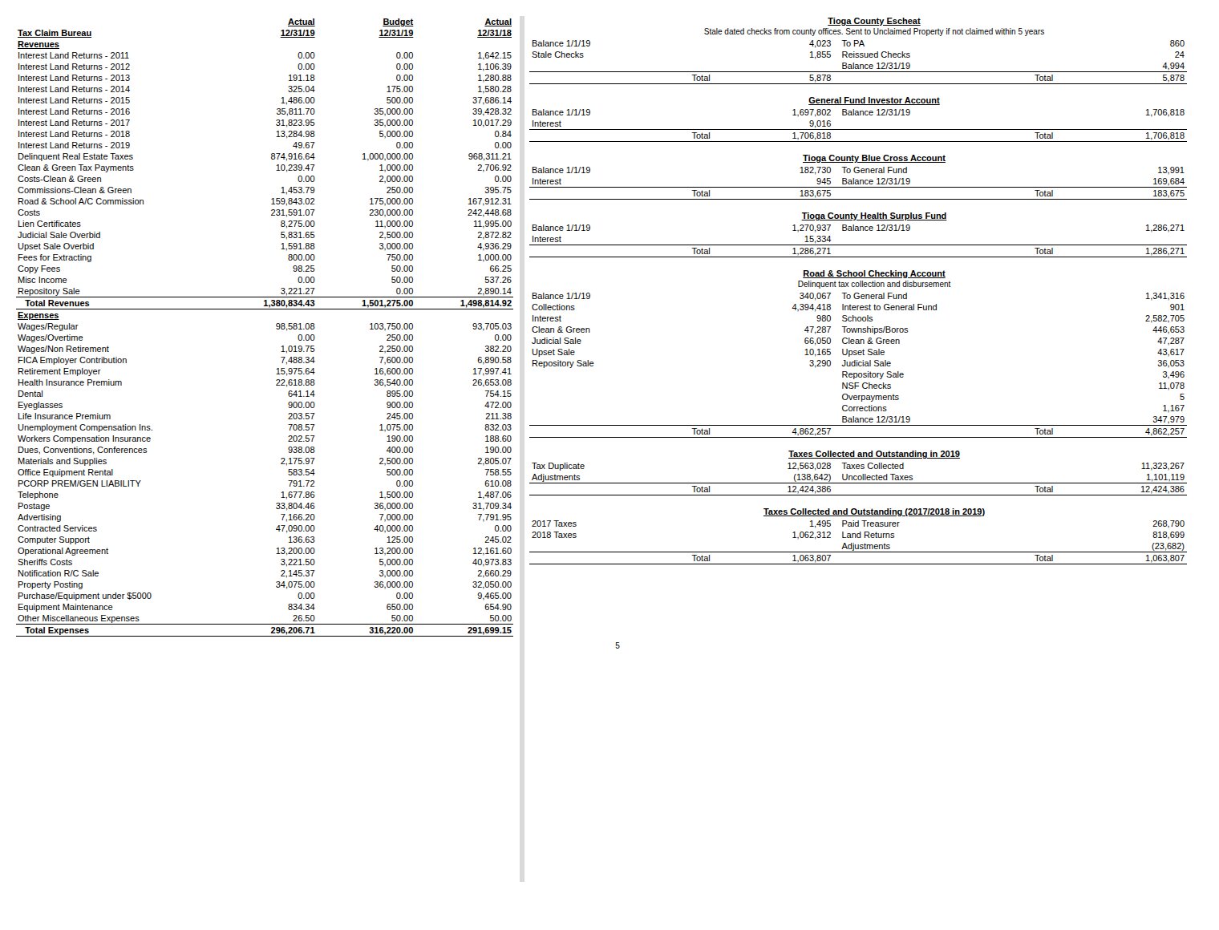| | Actual | Budget | Actual |
| Tax Claim Bureau | 12/31/19 | 12/31/19 | 12/31/18 |
| Revenues | | | |
| Interest Land Returns - 2011 | 0.00 | 0.00 | 1,642.15 |
| Interest Land Returns - 2012 | 0.00 | 0.00 | 1,106.39 |
| Interest Land Returns - 2013 | 191.18 | 0.00 | 1,280.88 |
| Interest Land Returns - 2014 | 325.04 | 175.00 | 1,580.28 |
| Interest Land Returns - 2015 | 1,486.00 | 500.00 | 37,686.14 |
| Interest Land Returns - 2016 | 35,811.70 | 35,000.00 | 39,428.32 |
| Interest Land Returns - 2017 | 31,823.95 | 35,000.00 | 10,017.29 |
| Interest Land Returns - 2018 | 13,284.98 | 5,000.00 | 0.84 |
| Interest Land Returns - 2019 | 49.67 | 0.00 | 0.00 |
| Delinquent Real Estate Taxes | 874,916.64 | 1,000,000.00 | 968,311.21 |
| Clean & Green Tax Payments | 10,239.47 | 1,000.00 | 2,706.92 |
| Costs-Clean & Green | 0.00 | 2,000.00 | 0.00 |
| Commissions-Clean & Green | 1,453.79 | 250.00 | 395.75 |
| Road & School A/C Commission | 159,843.02 | 175,000.00 | 167,912.31 |
| Costs | 231,591.07 | 230,000.00 | 242,448.68 |
| Lien Certificates | 8,275.00 | 11,000.00 | 11,995.00 |
| Judicial Sale Overbid | 5,831.65 | 2,500.00 | 2,872.82 |
| Upset Sale Overbid | 1,591.88 | 3,000.00 | 4,936.29 |
| Fees for Extracting | 800.00 | 750.00 | 1,000.00 |
| Copy Fees | 98.25 | 50.00 | 66.25 |
| Misc Income | 0.00 | 50.00 | 537.26 |
| Repository Sale | 3,221.27 | 0.00 | 2,890.14 |
| Total Revenues | 1,380,834.43 | 1,501,275.00 | 1,498,814.92 |
| Expenses | | | |
| Wages/Regular | 98,581.08 | 103,750.00 | 93,705.03 |
| Wages/Overtime | 0.00 | 250.00 | 0.00 |
| Wages/Non Retirement | 1,019.75 | 2,250.00 | 382.20 |
| FICA Employer Contribution | 7,488.34 | 7,600.00 | 6,890.58 |
| Retirement Employer | 15,975.64 | 16,600.00 | 17,997.41 |
| Health Insurance Premium | 22,618.88 | 36,540.00 | 26,653.08 |
| Dental | 641.14 | 895.00 | 754.15 |
| Eyeglasses | 900.00 | 900.00 | 472.00 |
| Life Insurance Premium | 203.57 | 245.00 | 211.38 |
| Unemployment Compensation Ins. | 708.57 | 1,075.00 | 832.03 |
| Workers Compensation Insurance | 202.57 | 190.00 | 188.60 |
| Dues, Conventions, Conferences | 938.08 | 400.00 | 190.00 |
| Materials and Supplies | 2,175.97 | 2,500.00 | 2,805.07 |
| Office Equipment Rental | 583.54 | 500.00 | 758.55 |
| PCORP PREM/GEN LIABILITY | 791.72 | 0.00 | 610.08 |
| Telephone | 1,677.86 | 1,500.00 | 1,487.06 |
| Postage | 33,804.46 | 36,000.00 | 31,709.34 |
| Advertising | 7,166.20 | 7,000.00 | 7,791.95 |
| Contracted Services | 47,090.00 | 40,000.00 | 0.00 |
| Computer Support | 136.63 | 125.00 | 245.02 |
| Operational Agreement | 13,200.00 | 13,200.00 | 12,161.60 |
| Sheriffs Costs | 3,221.50 | 5,000.00 | 40,973.83 |
| Notification R/C Sale | 2,145.37 | 3,000.00 | 2,660.29 |
| Property Posting | 34,075.00 | 36,000.00 | 32,050.00 |
| Purchase/Equipment under $5000 | 0.00 | 0.00 | 9,465.00 |
| Equipment Maintenance | 834.34 | 650.00 | 654.90 |
| Other Miscellaneous Expenses | 26.50 | 50.00 | 50.00 |
| Total Expenses | 296,206.71 | 316,220.00 | 291,699.15 |
Tioga County Escheat
Stale dated checks from county offices. Sent to Unclaimed Property if not claimed within 5 years
| Balance 1/1/19 | 4,023 | To PA | 860 |
| Stale Checks | 1,855 | Reissued Checks | 24 |
| | | Balance 12/31/19 | 4,994 |
| Total | 5,878 | Total | 5,878 |
General Fund Investor Account
| Balance 1/1/19 | 1,697,802 | Balance 12/31/19 | 1,706,818 |
| Interest | 9,016 | | |
| Total | 1,706,818 | Total | 1,706,818 |
Tioga County Blue Cross Account
| Balance 1/1/19 | 182,730 | To General Fund | 13,991 |
| Interest | 945 | Balance 12/31/19 | 169,684 |
| Total | 183,675 | Total | 183,675 |
Tioga County Health Surplus Fund
| Balance 1/1/19 | 1,270,937 | Balance 12/31/19 | 1,286,271 |
| Interest | 15,334 | | |
| Total | 1,286,271 | Total | 1,286,271 |
Road & School Checking Account
Delinquent tax collection and disbursement
| Balance 1/1/19 | 340,067 | To General Fund | 1,341,316 |
| Collections | 4,394,418 | Interest to General Fund | 901 |
| Interest | 980 | Schools | 2,582,705 |
| Clean & Green | 47,287 | Townships/Boros | 446,653 |
| Judicial Sale | 66,050 | Clean & Green | 47,287 |
| Upset Sale | 10,165 | Upset Sale | 43,617 |
| Repository Sale | 3,290 | Judicial Sale | 36,053 |
| | | Repository Sale | 3,496 |
| | | NSF Checks | 11,078 |
| | | Overpayments | 5 |
| | | Corrections | 1,167 |
| | | Balance 12/31/19 | 347,979 |
| Total | 4,862,257 | Total | 4,862,257 |
Taxes Collected and Outstanding in 2019
| Tax Duplicate | 12,563,028 | Taxes Collected | 11,323,267 |
| Adjustments | (138,642) | Uncollected Taxes | 1,101,119 |
| Total | 12,424,386 | Total | 12,424,386 |
Taxes Collected and Outstanding (2017/2018 in 2019)
| 2017 Taxes | 1,495 | Paid Treasurer | 268,790 |
| 2018 Taxes | 1,062,312 | Land Returns | 818,699 |
| | | Adjustments | (23,682) |
| Total | 1,063,807 | Total | 1,063,807 |
5